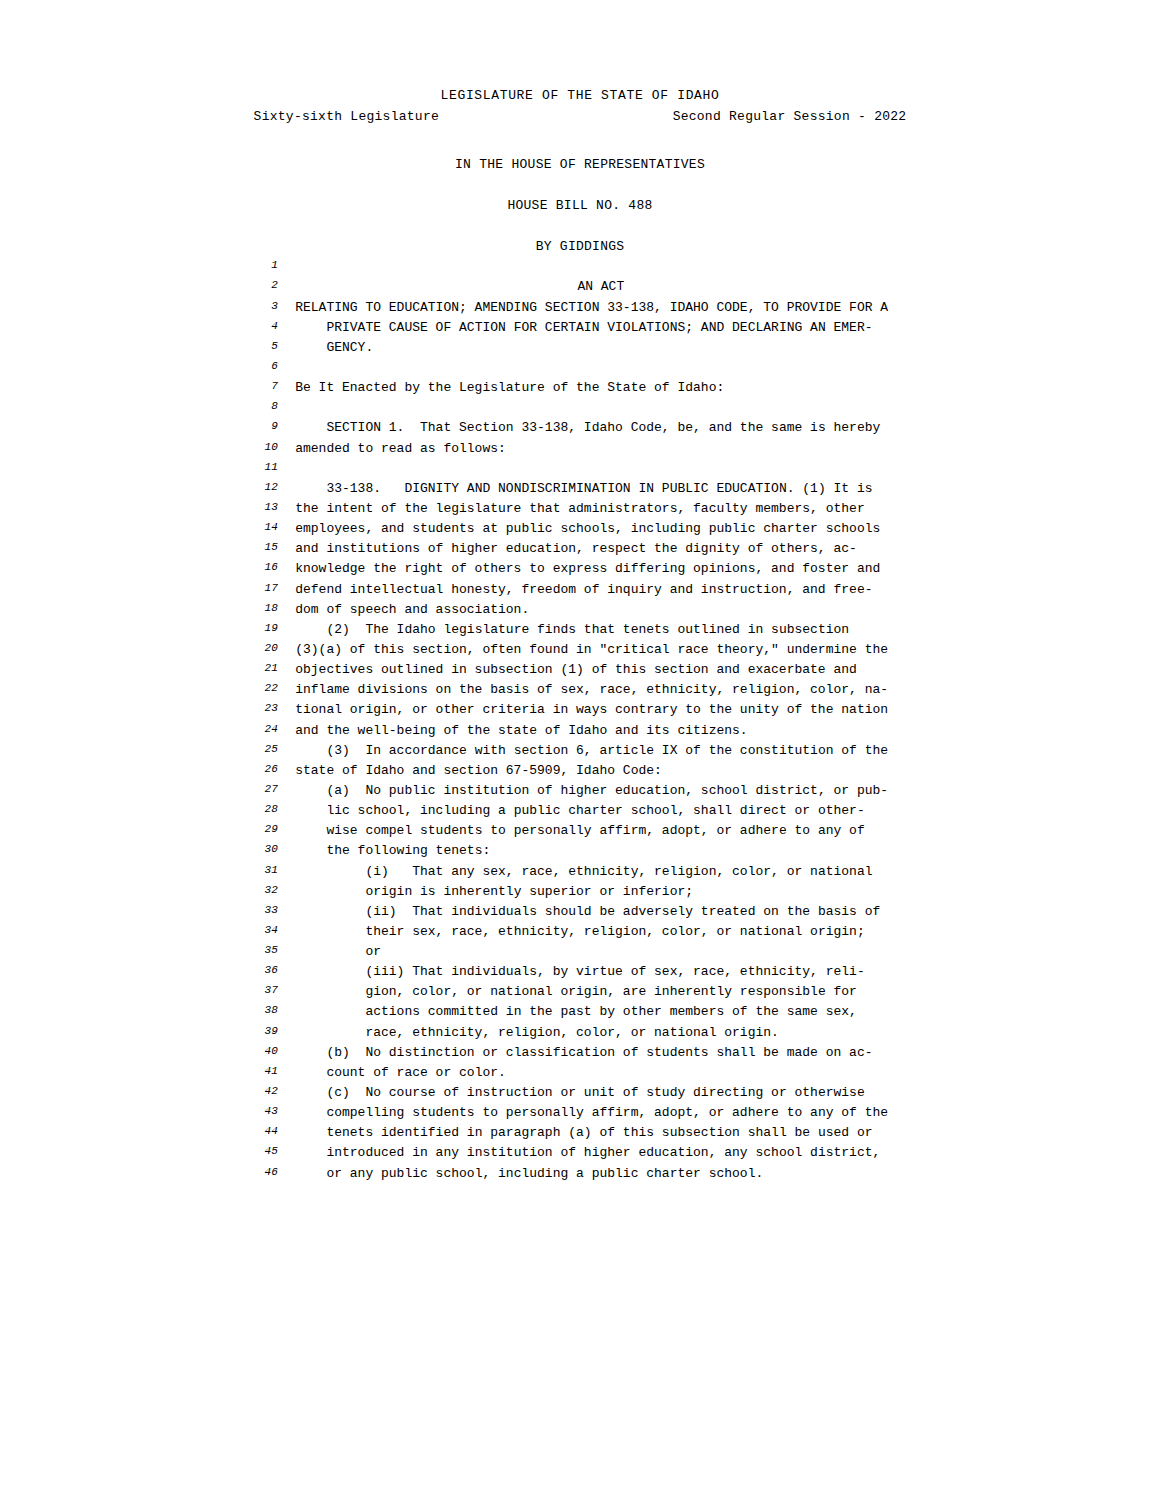LEGISLATURE OF THE STATE OF IDAHO
Sixty-sixth Legislature Second Regular Session - 2022
IN THE HOUSE OF REPRESENTATIVES
HOUSE BILL NO. 488
BY GIDDINGS
AN ACT
RELATING TO EDUCATION; AMENDING SECTION 33-138, IDAHO CODE, TO PROVIDE FOR A
PRIVATE CAUSE OF ACTION FOR CERTAIN VIOLATIONS; AND DECLARING AN EMER-
GENCY.
Be It Enacted by the Legislature of the State of Idaho:
SECTION 1. That Section 33-138, Idaho Code, be, and the same is hereby
amended to read as follows:
33-138. DIGNITY AND NONDISCRIMINATION IN PUBLIC EDUCATION. (1) It is
the intent of the legislature that administrators, faculty members, other
employees, and students at public schools, including public charter schools
and institutions of higher education, respect the dignity of others, ac-
knowledge the right of others to express differing opinions, and foster and
defend intellectual honesty, freedom of inquiry and instruction, and free-
dom of speech and association.
(2) The Idaho legislature finds that tenets outlined in subsection
(3)(a) of this section, often found in "critical race theory," undermine the
objectives outlined in subsection (1) of this section and exacerbate and
inflame divisions on the basis of sex, race, ethnicity, religion, color, na-
tional origin, or other criteria in ways contrary to the unity of the nation
and the well-being of the state of Idaho and its citizens.
(3) In accordance with section 6, article IX of the constitution of the
state of Idaho and section 67-5909, Idaho Code:
(a) No public institution of higher education, school district, or pub-
lic school, including a public charter school, shall direct or other-
wise compel students to personally affirm, adopt, or adhere to any of
the following tenets:
(i) That any sex, race, ethnicity, religion, color, or national
origin is inherently superior or inferior;
(ii) That individuals should be adversely treated on the basis of
their sex, race, ethnicity, religion, color, or national origin;
or
(iii) That individuals, by virtue of sex, race, ethnicity, reli-
gion, color, or national origin, are inherently responsible for
actions committed in the past by other members of the same sex,
race, ethnicity, religion, color, or national origin.
(b) No distinction or classification of students shall be made on ac-
count of race or color.
(c) No course of instruction or unit of study directing or otherwise
compelling students to personally affirm, adopt, or adhere to any of the
tenets identified in paragraph (a) of this subsection shall be used or
introduced in any institution of higher education, any school district,
or any public school, including a public charter school.